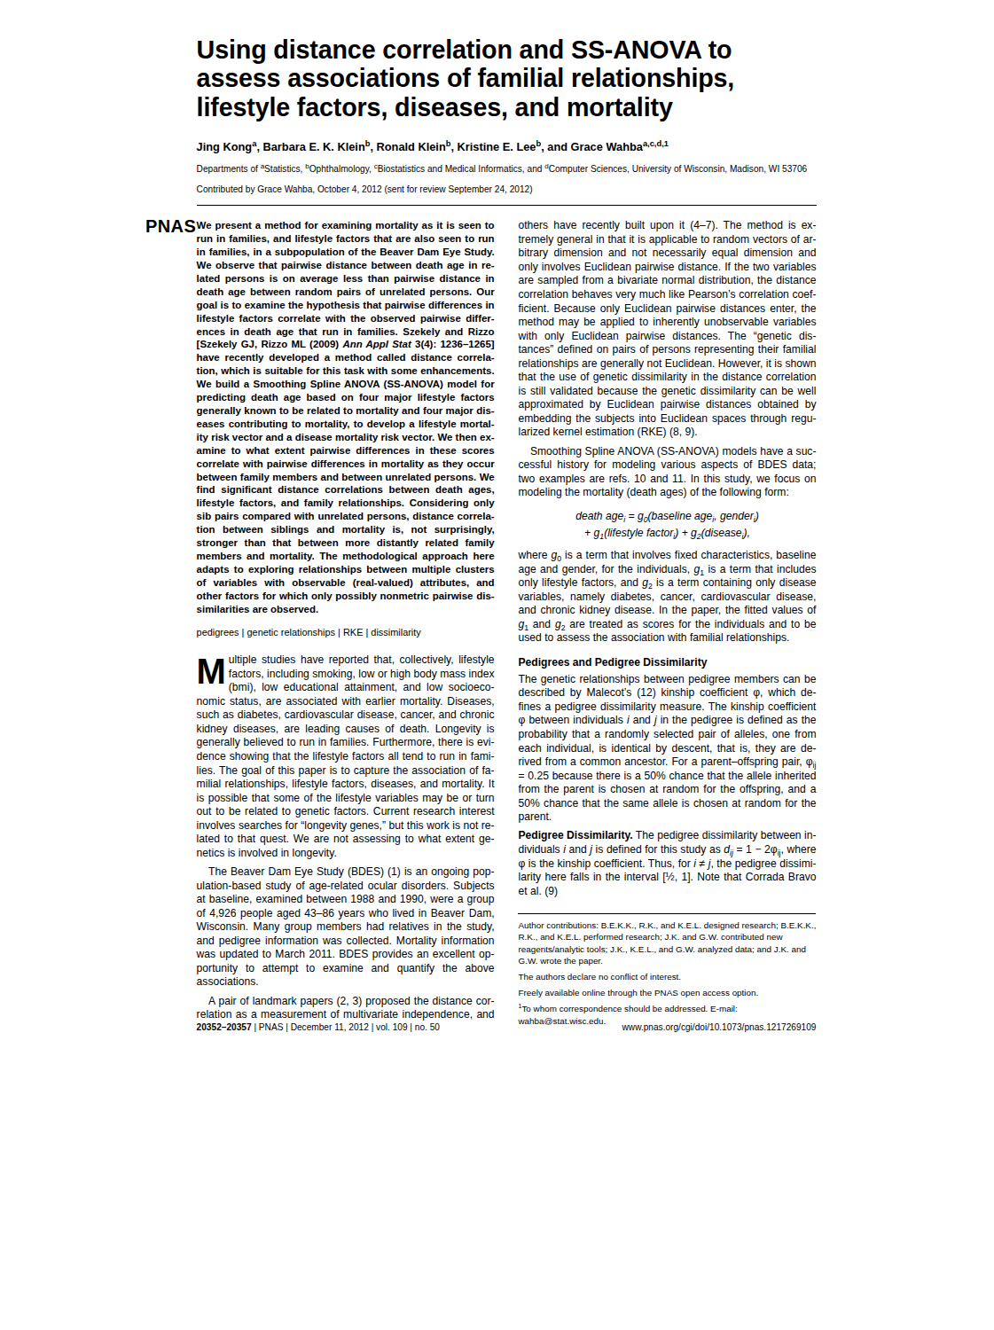PNAS
Using distance correlation and SS-ANOVA to assess associations of familial relationships, lifestyle factors, diseases, and mortality
Jing Konga, Barbara E. K. Kleinb, Ronald Kleinb, Kristine E. Leeb, and Grace Wahbaa,c,d,1
Departments of aStatistics, bOphthalmology, cBiostatistics and Medical Informatics, and dComputer Sciences, University of Wisconsin, Madison, WI 53706
Contributed by Grace Wahba, October 4, 2012 (sent for review September 24, 2012)
We present a method for examining mortality as it is seen to run in families, and lifestyle factors that are also seen to run in families, in a subpopulation of the Beaver Dam Eye Study. We observe that pairwise distance between death age in related persons is on average less than pairwise distance in death age between random pairs of unrelated persons. Our goal is to examine the hypothesis that pairwise differences in lifestyle factors correlate with the observed pairwise differences in death age that run in families. Szekely and Rizzo [Szekely GJ, Rizzo ML (2009) Ann Appl Stat 3(4): 1236–1265] have recently developed a method called distance correlation, which is suitable for this task with some enhancements. We build a Smoothing Spline ANOVA (SS-ANOVA) model for predicting death age based on four major lifestyle factors generally known to be related to mortality and four major diseases contributing to mortality, to develop a lifestyle mortality risk vector and a disease mortality risk vector. We then examine to what extent pairwise differences in these scores correlate with pairwise differences in mortality as they occur between family members and between unrelated persons. We find significant distance correlations between death ages, lifestyle factors, and family relationships. Considering only sib pairs compared with unrelated persons, distance correlation between siblings and mortality is, not surprisingly, stronger than that between more distantly related family members and mortality. The methodological approach here adapts to exploring relationships between multiple clusters of variables with observable (real-valued) attributes, and other factors for which only possibly nonmetric pairwise dissimilarities are observed.
pedigrees | genetic relationships | RKE | dissimilarity
Multiple studies have reported that, collectively, lifestyle factors, including smoking, low or high body mass index (bmi), low educational attainment, and low socioeconomic status, are associated with earlier mortality. Diseases, such as diabetes, cardiovascular disease, cancer, and chronic kidney diseases, are leading causes of death. Longevity is generally believed to run in families. Furthermore, there is evidence showing that the lifestyle factors all tend to run in families. The goal of this paper is to capture the association of familial relationships, lifestyle factors, diseases, and mortality. It is possible that some of the lifestyle variables may be or turn out to be related to genetic factors. Current research interest involves searches for “longevity genes,” but this work is not related to that quest. We are not assessing to what extent genetics is involved in longevity.
The Beaver Dam Eye Study (BDES) (1) is an ongoing population-based study of age-related ocular disorders. Subjects at baseline, examined between 1988 and 1990, were a group of 4,926 people aged 43–86 years who lived in Beaver Dam, Wisconsin. Many group members had relatives in the study, and pedigree information was collected. Mortality information was updated to March 2011. BDES provides an excellent opportunity to attempt to examine and quantify the above associations.
A pair of landmark papers (2, 3) proposed the distance correlation as a measurement of multivariate independence, and others have recently built upon it (4–7). The method is extremely general in that it is applicable to random vectors of arbitrary dimension and not necessarily equal dimension and only involves Euclidean pairwise distance. If the two variables are sampled from a bivariate normal distribution, the distance correlation behaves very much like Pearson’s correlation coefficient. Because only Euclidean pairwise distances enter, the method may be applied to inherently unobservable variables with only Euclidean pairwise distances. The “genetic distances” defined on pairs of persons representing their familial relationships are generally not Euclidean. However, it is shown that the use of genetic dissimilarity in the distance correlation is still validated because the genetic dissimilarity can be well approximated by Euclidean pairwise distances obtained by embedding the subjects into Euclidean spaces through regularized kernel estimation (RKE) (8, 9).
Smoothing Spline ANOVA (SS-ANOVA) models have a successful history for modeling various aspects of BDES data; two examples are refs. 10 and 11. In this study, we focus on modeling the mortality (death ages) of the following form:
death agei = g0(baseline agei, genderi)
+ g1(lifestyle factori) + g2(diseasei),
where g0 is a term that involves fixed characteristics, baseline age and gender, for the individuals, g1 is a term that includes only lifestyle factors, and g2 is a term containing only disease variables, namely diabetes, cancer, cardiovascular disease, and chronic kidney disease. In the paper, the fitted values of g1 and g2 are treated as scores for the individuals and to be used to assess the association with familial relationships.
Pedigrees and Pedigree Dissimilarity
The genetic relationships between pedigree members can be described by Malecot’s (12) kinship coefficient φ, which defines a pedigree dissimilarity measure. The kinship coefficient φ between individuals i and j in the pedigree is defined as the probability that a randomly selected pair of alleles, one from each individual, is identical by descent, that is, they are derived from a common ancestor. For a parent–offspring pair, φij = 0.25 because there is a 50% chance that the allele inherited from the parent is chosen at random for the offspring, and a 50% chance that the same allele is chosen at random for the parent.
Pedigree Dissimilarity. The pedigree dissimilarity between individuals i and j is defined for this study as dij = 1 − 2φij, where φ is the kinship coefficient. Thus, for i ≠ j, the pedigree dissimilarity here falls in the interval [½, 1]. Note that Corrada Bravo et al. (9)
Author contributions: B.E.K.K., R.K., and K.E.L. designed research; B.E.K.K., R.K., and K.E.L. performed research; J.K. and G.W. contributed new reagents/analytic tools; J.K., K.E.L., and G.W. analyzed data; and J.K. and G.W. wrote the paper.
The authors declare no conflict of interest.
Freely available online through the PNAS open access option.
1To whom correspondence should be addressed. E-mail: wahba@stat.wisc.edu.
20352–20357 | PNAS | December 11, 2012 | vol. 109 | no. 50
www.pnas.org/cgi/doi/10.1073/pnas.1217269109